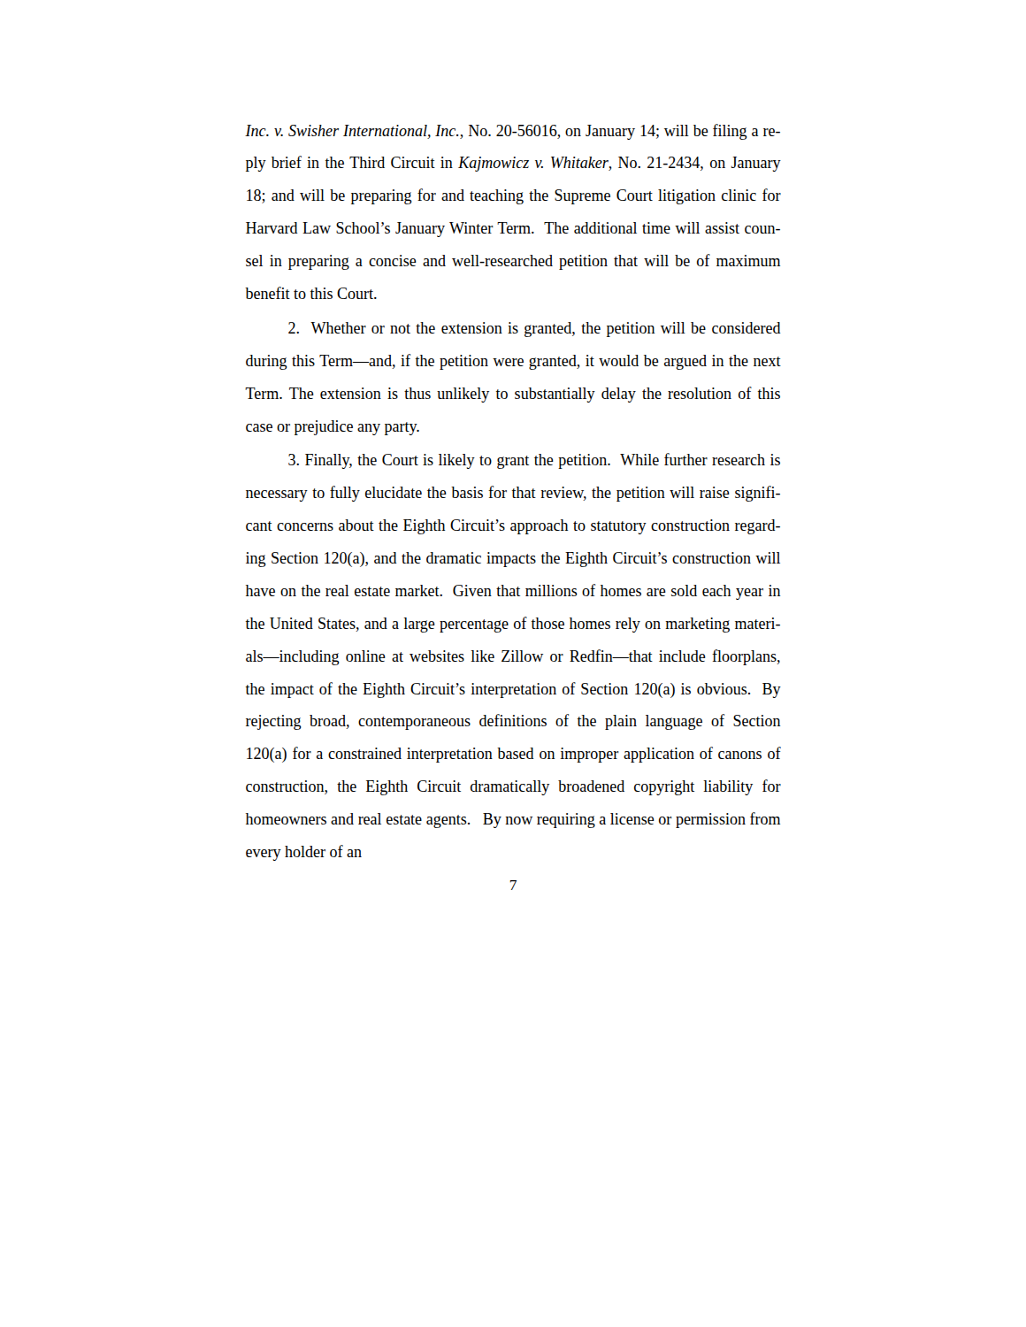Inc. v. Swisher International, Inc., No. 20-56016, on January 14; will be filing a reply brief in the Third Circuit in Kajmowicz v. Whitaker, No. 21-2434, on January 18; and will be preparing for and teaching the Supreme Court litigation clinic for Harvard Law School’s January Winter Term. The additional time will assist counsel in preparing a concise and well-researched petition that will be of maximum benefit to this Court.
2. Whether or not the extension is granted, the petition will be considered during this Term—and, if the petition were granted, it would be argued in the next Term. The extension is thus unlikely to substantially delay the resolution of this case or prejudice any party.
3. Finally, the Court is likely to grant the petition. While further research is necessary to fully elucidate the basis for that review, the petition will raise significant concerns about the Eighth Circuit’s approach to statutory construction regarding Section 120(a), and the dramatic impacts the Eighth Circuit’s construction will have on the real estate market. Given that millions of homes are sold each year in the United States, and a large percentage of those homes rely on marketing materials—including online at websites like Zillow or Redfin—that include floorplans, the impact of the Eighth Circuit’s interpretation of Section 120(a) is obvious. By rejecting broad, contemporaneous definitions of the plain language of Section 120(a) for a constrained interpretation based on improper application of canons of construction, the Eighth Circuit dramatically broadened copyright liability for homeowners and real estate agents. By now requiring a license or permission from every holder of an
7